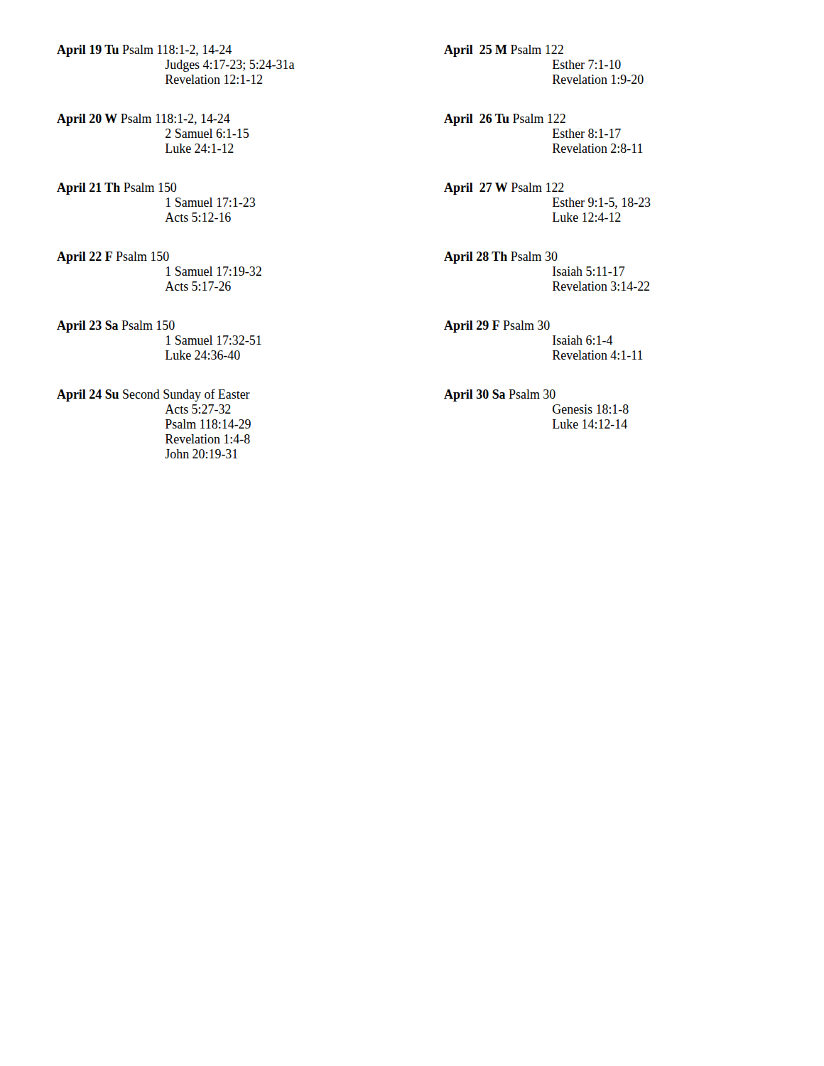April 19 Tu Psalm 118:1-2, 14-24
Judges 4:17-23; 5:24-31a
Revelation 12:1-12
April 20 W Psalm 118:1-2, 14-24
2 Samuel 6:1-15
Luke 24:1-12
April 21 Th Psalm 150
1 Samuel 17:1-23
Acts 5:12-16
April 22 F Psalm 150
1 Samuel 17:19-32
Acts 5:17-26
April 23 Sa Psalm 150
1 Samuel 17:32-51
Luke 24:36-40
April 24 Su Second Sunday of Easter
Acts 5:27-32
Psalm 118:14-29
Revelation 1:4-8
John 20:19-31
April 25 M Psalm 122
Esther 7:1-10
Revelation 1:9-20
April 26 Tu Psalm 122
Esther 8:1-17
Revelation 2:8-11
April 27 W Psalm 122
Esther 9:1-5, 18-23
Luke 12:4-12
April 28 Th Psalm 30
Isaiah 5:11-17
Revelation 3:14-22
April 29 F Psalm 30
Isaiah 6:1-4
Revelation 4:1-11
April 30 Sa Psalm 30
Genesis 18:1-8
Luke 14:12-14
DAILY BIBLE READING — the key to spiritual health